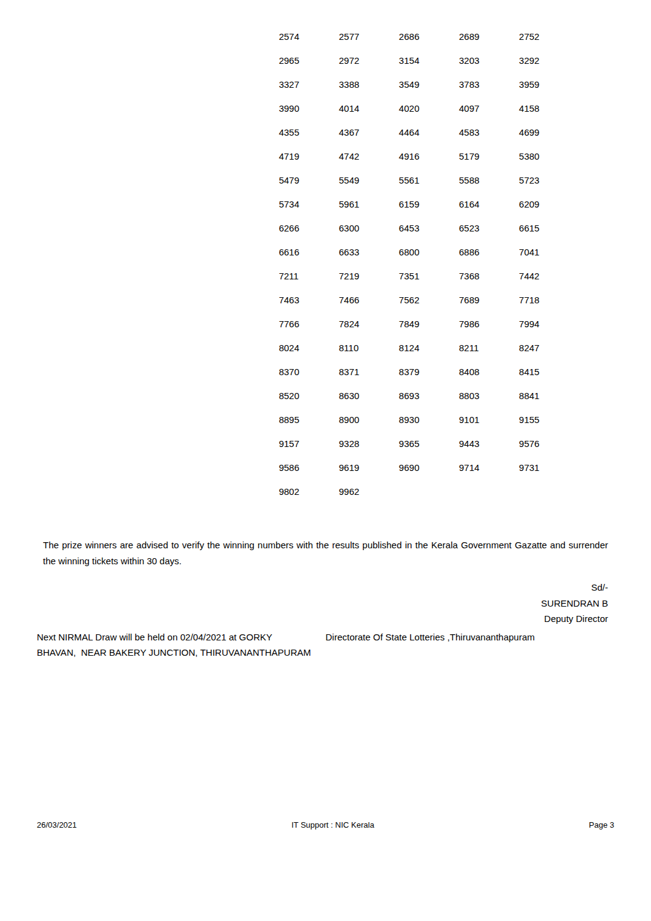| 2574 | 2577 | 2686 | 2689 | 2752 |
| 2965 | 2972 | 3154 | 3203 | 3292 |
| 3327 | 3388 | 3549 | 3783 | 3959 |
| 3990 | 4014 | 4020 | 4097 | 4158 |
| 4355 | 4367 | 4464 | 4583 | 4699 |
| 4719 | 4742 | 4916 | 5179 | 5380 |
| 5479 | 5549 | 5561 | 5588 | 5723 |
| 5734 | 5961 | 6159 | 6164 | 6209 |
| 6266 | 6300 | 6453 | 6523 | 6615 |
| 6616 | 6633 | 6800 | 6886 | 7041 |
| 7211 | 7219 | 7351 | 7368 | 7442 |
| 7463 | 7466 | 7562 | 7689 | 7718 |
| 7766 | 7824 | 7849 | 7986 | 7994 |
| 8024 | 8110 | 8124 | 8211 | 8247 |
| 8370 | 8371 | 8379 | 8408 | 8415 |
| 8520 | 8630 | 8693 | 8803 | 8841 |
| 8895 | 8900 | 8930 | 9101 | 9155 |
| 9157 | 9328 | 9365 | 9443 | 9576 |
| 9586 | 9619 | 9690 | 9714 | 9731 |
| 9802 | 9962 | | | |
The prize winners are advised to verify the winning numbers with the results published in the Kerala Government Gazatte and surrender the winning tickets within 30 days.
Sd/-
SURENDRAN B
Deputy Director
Next NIRMAL Draw will be held on 02/04/2021 at GORKY BHAVAN, NEAR BAKERY JUNCTION, THIRUVANANTHAPURAM
Directorate Of State Lotteries ,Thiruvananthapuram
26/03/2021
IT Support : NIC Kerala
Page 3